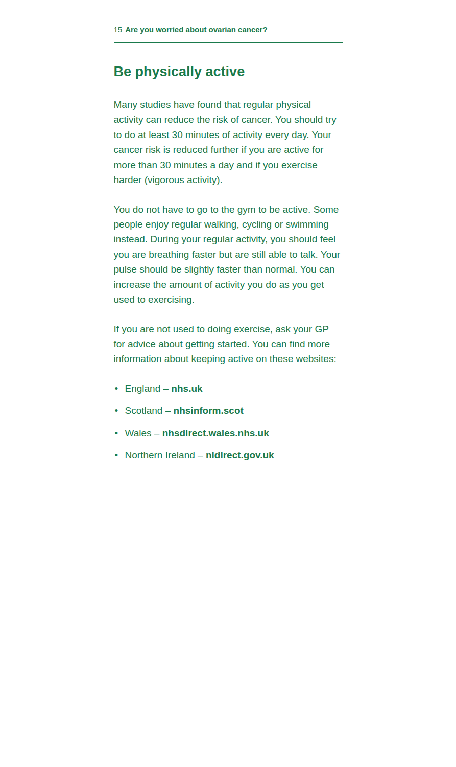15 Are you worried about ovarian cancer?
Be physically active
Many studies have found that regular physical activity can reduce the risk of cancer. You should try to do at least 30 minutes of activity every day. Your cancer risk is reduced further if you are active for more than 30 minutes a day and if you exercise harder (vigorous activity).
You do not have to go to the gym to be active. Some people enjoy regular walking, cycling or swimming instead. During your regular activity, you should feel you are breathing faster but are still able to talk. Your pulse should be slightly faster than normal. You can increase the amount of activity you do as you get used to exercising.
If you are not used to doing exercise, ask your GP for advice about getting started. You can find more information about keeping active on these websites:
England – nhs.uk
Scotland – nhsinform.scot
Wales – nhsdirect.wales.nhs.uk
Northern Ireland – nidirect.gov.uk